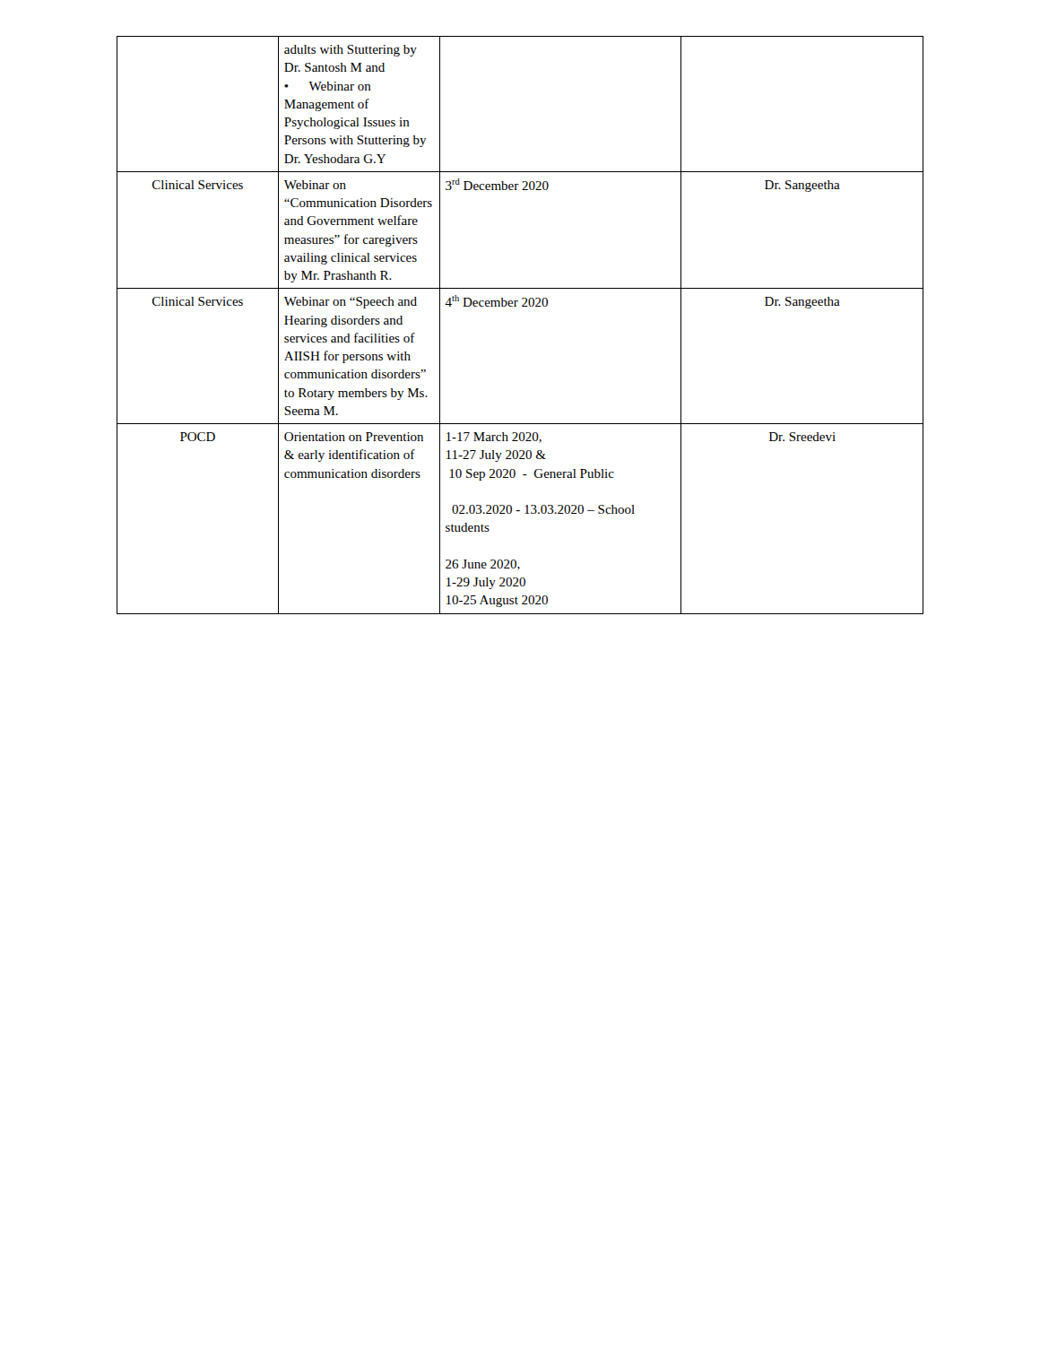| | adults with Stuttering by Dr. Santosh M and • Webinar on Management of Psychological Issues in Persons with Stuttering by Dr. Yeshodara G.Y | | |
| Clinical Services | Webinar on “Communication Disorders and Government welfare measures” for caregivers availing clinical services by Mr. Prashanth R. | 3 rd December 2020 | Dr. Sangeetha |
| Clinical Services | Webinar on “Speech and Hearing disorders and services and facilities of AIISH for persons with communication disorders” to Rotary members by Ms. Seema M. | 4 th December 2020 | Dr. Sangeetha |
| POCD | Orientation on Prevention & early identification of communication disorders | 1-17 March 2020, 11-27 July 2020 & 10 Sep 2020 - General Public 02.03.2020 - 13.03.2020 – School students 26 June 2020, 1-29 July 2020 10-25 August 2020 | Dr. Sreedevi |